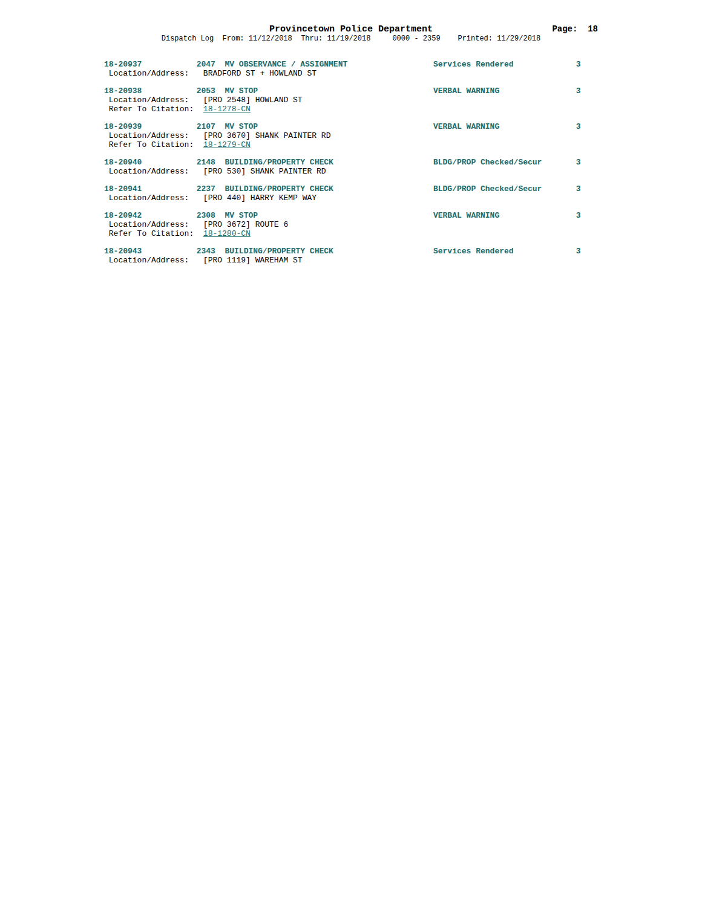Provincetown Police Department Page: 18
Dispatch Log From: 11/12/2018 Thru: 11/19/2018 0000 - 2359 Printed: 11/29/2018
| 18-20937 | 2047 | MV OBSERVANCE / ASSIGNMENT | Services Rendered | 3 |
| Location/Address: BRADFORD ST + HOWLAND ST |
| 18-20938 | 2053 | MV STOP | VERBAL WARNING | 3 |
| Location/Address: [PRO 2548] HOWLAND ST |
| Refer To Citation: 18-1278-CN |
| 18-20939 | 2107 | MV STOP | VERBAL WARNING | 3 |
| Location/Address: [PRO 3670] SHANK PAINTER RD |
| Refer To Citation: 18-1279-CN |
| 18-20940 | 2148 | BUILDING/PROPERTY CHECK | BLDG/PROP Checked/Secur | 3 |
| Location/Address: [PRO 530] SHANK PAINTER RD |
| 18-20941 | 2237 | BUILDING/PROPERTY CHECK | BLDG/PROP Checked/Secur | 3 |
| Location/Address: [PRO 440] HARRY KEMP WAY |
| 18-20942 | 2308 | MV STOP | VERBAL WARNING | 3 |
| Location/Address: [PRO 3672] ROUTE 6 |
| Refer To Citation: 18-1280-CN |
| 18-20943 | 2343 | BUILDING/PROPERTY CHECK | Services Rendered | 3 |
| Location/Address: [PRO 1119] WAREHAM ST |